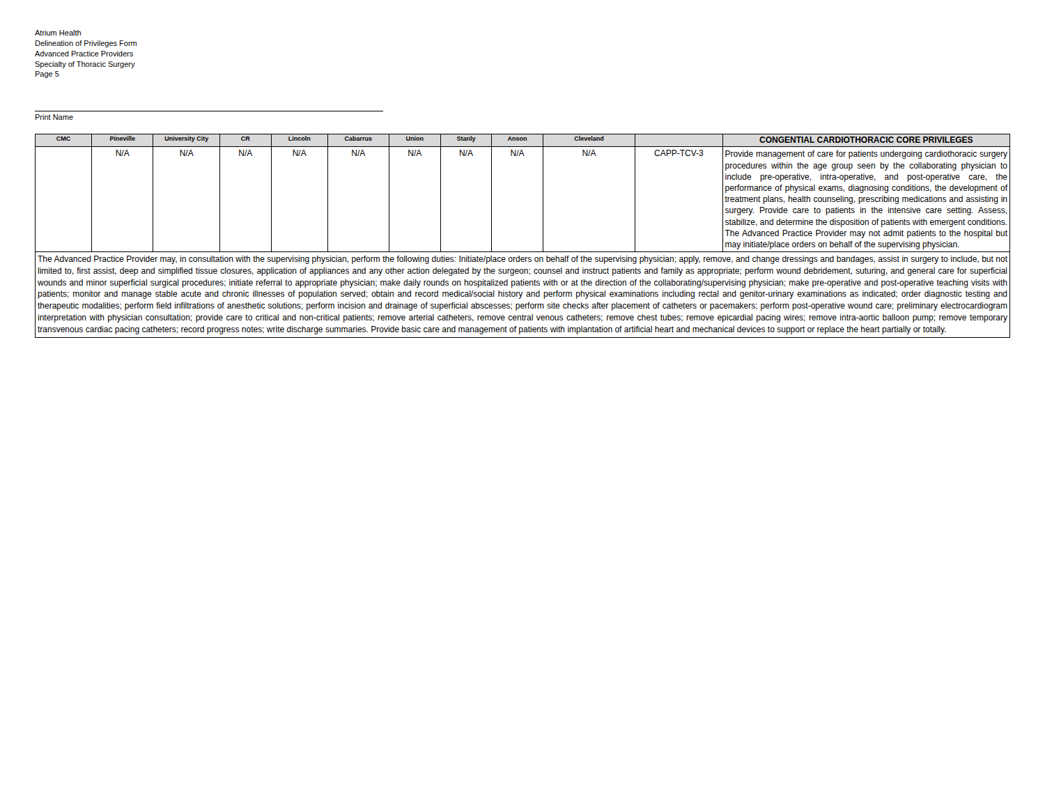Atrium Health
Delineation of Privileges Form
Advanced Practice Providers
Specialty of Thoracic Surgery
Page 5
Print Name
| CMC | Pineville | University City | CR | Lincoln | Cabarrus | Union | Stanly | Anson | Cleveland | | Congential Cardiothoracic Core Privileges |
| --- | --- | --- | --- | --- | --- | --- | --- | --- | --- | --- | --- |
| | N/A | N/A | N/A | N/A | N/A | N/A | N/A | N/A | N/A | CAPP-TCV-3 | Provide management of care for patients undergoing cardiothoracic surgery procedures within the age group seen by the collaborating physician to include pre-operative, intra-operative, and post-operative care, the performance of physical exams, diagnosing conditions, the development of treatment plans, health counseling, prescribing medications and assisting in surgery. Provide care to patients in the intensive care setting. Assess, stabilize, and determine the disposition of patients with emergent conditions. The Advanced Practice Provider may not admit patients to the hospital but may initiate/place orders on behalf of the supervising physician. |
| The Advanced Practice Provider may, in consultation with the supervising physician, perform the following duties: Initiate/place orders on behalf of the supervising physician; apply, remove, and change dressings and bandages, assist in surgery to include, but not limited to, first assist, deep and simplified tissue closures, application of appliances and any other action delegated by the surgeon; counsel and instruct patients and family as appropriate; perform wound debridement, suturing, and general care for superficial wounds and minor superficial surgical procedures; initiate referral to appropriate physician; make daily rounds on hospitalized patients with or at the direction of the collaborating/supervising physician; make pre-operative and post-operative teaching visits with patients; monitor and manage stable acute and chronic illnesses of population served; obtain and record medical/social history and perform physical examinations including rectal and genitor-urinary examinations as indicated; order diagnostic testing and therapeutic modalities; perform field infiltrations of anesthetic solutions; perform incision and drainage of superficial abscesses; perform site checks after placement of catheters or pacemakers; perform post-operative wound care; preliminary electrocardiogram interpretation with physician consultation; provide care to critical and non-critical patients; remove arterial catheters, remove central venous catheters; remove chest tubes; remove epicardial pacing wires; remove intra-aortic balloon pump; remove temporary transvenous cardiac pacing catheters; record progress notes; write discharge summaries. Provide basic care and management of patients with implantation of artificial heart and mechanical devices to support or replace the heart partially or totally. |